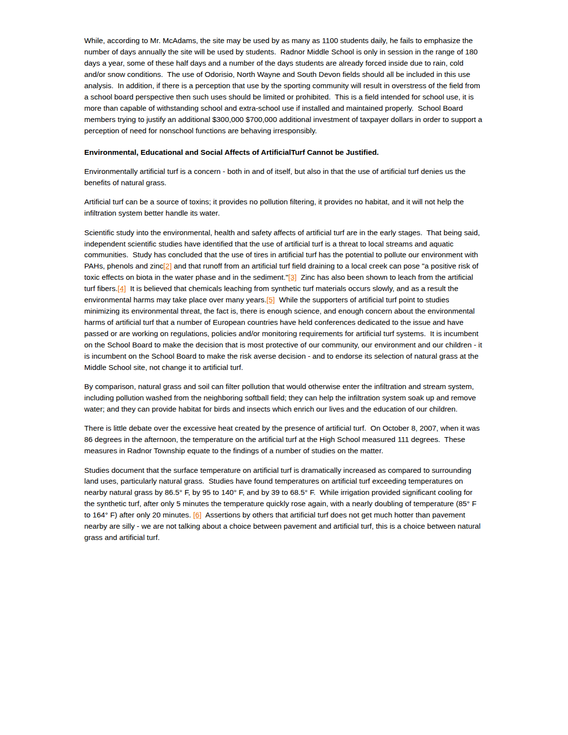While, according to Mr. McAdams, the site may be used by as many as 1100 students daily, he fails to emphasize the number of days annually the site will be used by students. Radnor Middle School is only in session in the range of 180 days a year, some of these half days and a number of the days students are already forced inside due to rain, cold and/or snow conditions. The use of Odorisio, North Wayne and South Devon fields should all be included in this use analysis. In addition, if there is a perception that use by the sporting community will result in overstress of the field from a school board perspective then such uses should be limited or prohibited. This is a field intended for school use, it is more than capable of withstanding school and extra-school use if installed and maintained properly. School Board members trying to justify an additional $300,000 $700,000 additional investment of taxpayer dollars in order to support a perception of need for nonschool functions are behaving irresponsibly.
Environmental, Educational and Social Affects of ArtificialTurf Cannot be Justified.
Environmentally artificial turf is a concern - both in and of itself, but also in that the use of artificial turf denies us the benefits of natural grass.
Artificial turf can be a source of toxins; it provides no pollution filtering, it provides no habitat, and it will not help the infiltration system better handle its water.
Scientific study into the environmental, health and safety affects of artificial turf are in the early stages. That being said, independent scientific studies have identified that the use of artificial turf is a threat to local streams and aquatic communities. Study has concluded that the use of tires in artificial turf has the potential to pollute our environment with PAHs, phenols and zinc[2] and that runoff from an artificial turf field draining to a local creek can pose "a positive risk of toxic effects on biota in the water phase and in the sediment."[3] Zinc has also been shown to leach from the artificial turf fibers.[4] It is believed that chemicals leaching from synthetic turf materials occurs slowly, and as a result the environmental harms may take place over many years.[5] While the supporters of artificial turf point to studies minimizing its environmental threat, the fact is, there is enough science, and enough concern about the environmental harms of artificial turf that a number of European countries have held conferences dedicated to the issue and have passed or are working on regulations, policies and/or monitoring requirements for artificial turf systems. It is incumbent on the School Board to make the decision that is most protective of our community, our environment and our children - it is incumbent on the School Board to make the risk averse decision - and to endorse its selection of natural grass at the Middle School site, not change it to artificial turf.
By comparison, natural grass and soil can filter pollution that would otherwise enter the infiltration and stream system, including pollution washed from the neighboring softball field; they can help the infiltration system soak up and remove water; and they can provide habitat for birds and insects which enrich our lives and the education of our children.
There is little debate over the excessive heat created by the presence of artificial turf. On October 8, 2007, when it was 86 degrees in the afternoon, the temperature on the artificial turf at the High School measured 111 degrees. These measures in Radnor Township equate to the findings of a number of studies on the matter.
Studies document that the surface temperature on artificial turf is dramatically increased as compared to surrounding land uses, particularly natural grass. Studies have found temperatures on artificial turf exceeding temperatures on nearby natural grass by 86.5° F, by 95 to 140° F, and by 39 to 68.5° F. While irrigation provided significant cooling for the synthetic turf, after only 5 minutes the temperature quickly rose again, with a nearly doubling of temperature (85° F to 164° F) after only 20 minutes. [6] Assertions by others that artificial turf does not get much hotter than pavement nearby are silly - we are not talking about a choice between pavement and artificial turf, this is a choice between natural grass and artificial turf.